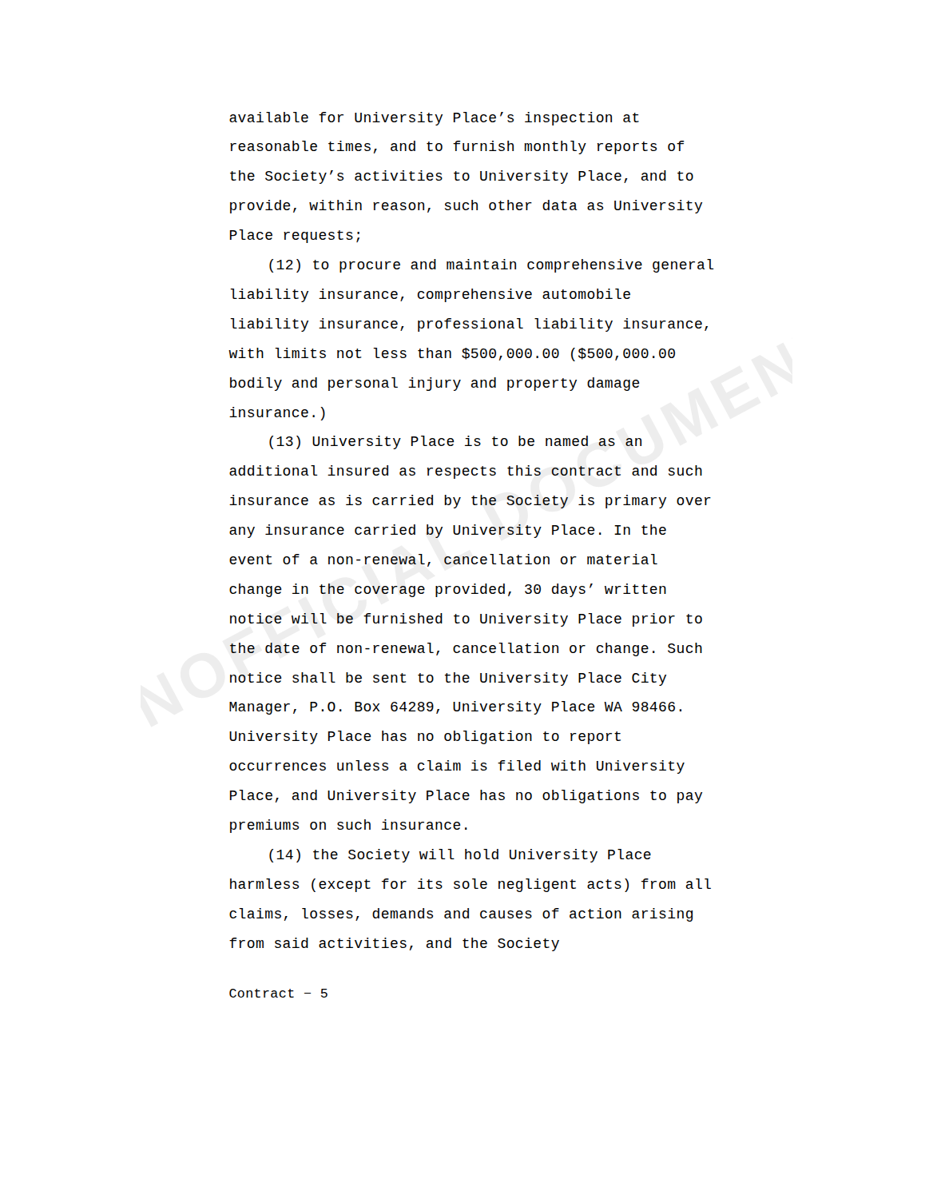UNOFFICIAL DOCUMENT
available for University Place’s inspection at reasonable times, and to furnish monthly reports of the Society’s activities to University Place, and to provide, within reason, such other data as University Place requests;
(12) to procure and maintain comprehensive general liability insurance, comprehensive automobile liability insurance, professional liability insurance, with limits not less than $500,000.00 ($500,000.00 bodily and personal injury and property damage insurance.)
(13) University Place is to be named as an additional insured as respects this contract and such insurance as is carried by the Society is primary over any insurance carried by University Place. In the event of a non-renewal, cancellation or material change in the coverage provided, 30 days’ written notice will be furnished to University Place prior to the date of non-renewal, cancellation or change. Such notice shall be sent to the University Place City Manager, P.O. Box 64289, University Place WA 98466. University Place has no obligation to report occurrences unless a claim is filed with University Place, and University Place has no obligations to pay premiums on such insurance.
(14) the Society will hold University Place harmless (except for its sole negligent acts) from all claims, losses, demands and causes of action arising from said activities, and the Society
Contract − 5